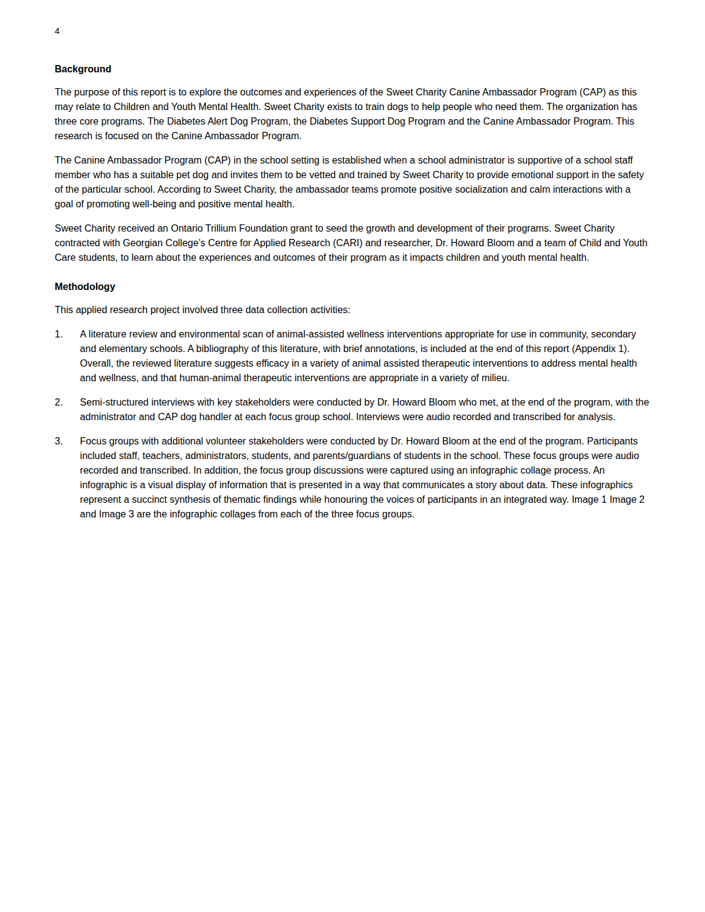4
Background
The purpose of this report is to explore the outcomes and experiences of the Sweet Charity Canine Ambassador Program (CAP) as this may relate to Children and Youth Mental Health. Sweet Charity exists to train dogs to help people who need them. The organization has three core programs. The Diabetes Alert Dog Program, the Diabetes Support Dog Program and the Canine Ambassador Program. This research is focused on the Canine Ambassador Program.
The Canine Ambassador Program (CAP) in the school setting is established when a school administrator is supportive of a school staff member who has a suitable pet dog and invites them to be vetted and trained by Sweet Charity to provide emotional support in the safety of the particular school. According to Sweet Charity, the ambassador teams promote positive socialization and calm interactions with a goal of promoting well-being and positive mental health.
Sweet Charity received an Ontario Trillium Foundation grant to seed the growth and development of their programs. Sweet Charity contracted with Georgian College’s Centre for Applied Research (CARI) and researcher, Dr. Howard Bloom and a team of Child and Youth Care students, to learn about the experiences and outcomes of their program as it impacts children and youth mental health.
Methodology
This applied research project involved three data collection activities:
1.
A literature review and environmental scan of animal-assisted wellness interventions appropriate for use in community, secondary and elementary schools. A bibliography of this literature, with brief annotations, is included at the end of this report (Appendix 1). Overall, the reviewed literature suggests efficacy in a variety of animal assisted therapeutic interventions to address mental health and wellness, and that human-animal therapeutic interventions are appropriate in a variety of milieu.
2.
Semi-structured interviews with key stakeholders were conducted by Dr. Howard Bloom who met, at the end of the program, with the administrator and CAP dog handler at each focus group school. Interviews were audio recorded and transcribed for analysis.
3.
Focus groups with additional volunteer stakeholders were conducted by Dr. Howard Bloom at the end of the program. Participants included staff, teachers, administrators, students, and parents/guardians of students in the school. These focus groups were audio recorded and transcribed. In addition, the focus group discussions were captured using an infographic collage process. An infographic is a visual display of information that is presented in a way that communicates a story about data. These infographics represent a succinct synthesis of thematic findings while honouring the voices of participants in an integrated way. Image 1 Image 2 and Image 3 are the infographic collages from each of the three focus groups.